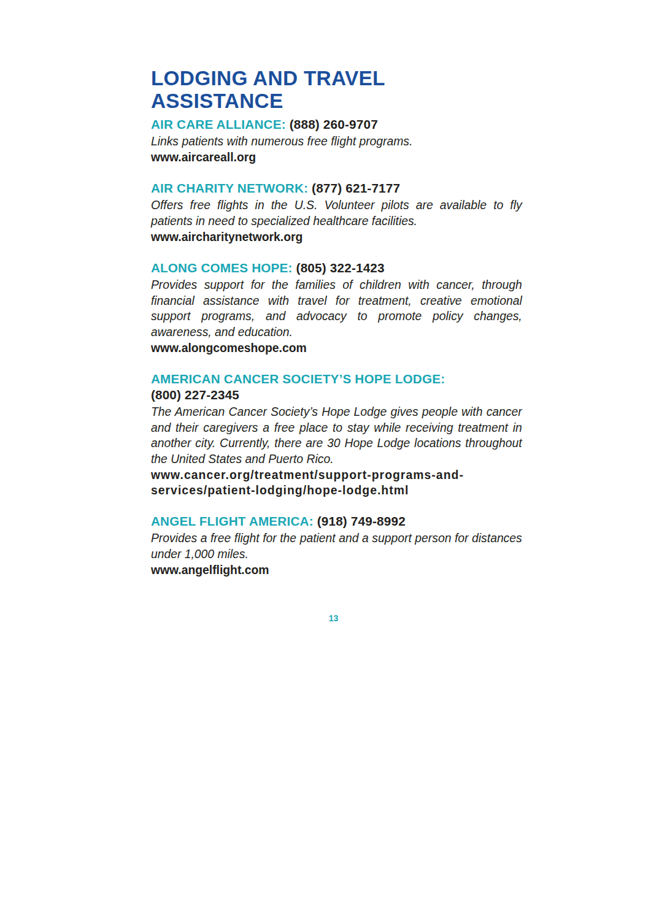LODGING AND TRAVEL ASSISTANCE
AIR CARE ALLIANCE: (888) 260-9707
Links patients with numerous free flight programs.
www.aircareall.org
AIR CHARITY NETWORK: (877) 621-7177
Offers free flights in the U.S. Volunteer pilots are available to fly patients in need to specialized healthcare facilities.
www.aircharitynetwork.org
ALONG COMES HOPE: (805) 322-1423
Provides support for the families of children with cancer, through financial assistance with travel for treatment, creative emotional support programs, and advocacy to promote policy changes, awareness, and education.
www.alongcomeshope.com
AMERICAN CANCER SOCIETY’S HOPE LODGE:
(800) 227-2345
The American Cancer Society’s Hope Lodge gives people with cancer and their caregivers a free place to stay while receiving treatment in another city. Currently, there are 30 Hope Lodge locations throughout the United States and Puerto Rico.
www.cancer.org/treatment/support-programs-and-services/patient-lodging/hope-lodge.html
ANGEL FLIGHT AMERICA: (918) 749-8992
Provides a free flight for the patient and a support person for distances under 1,000 miles.
www.angelflight.com
13